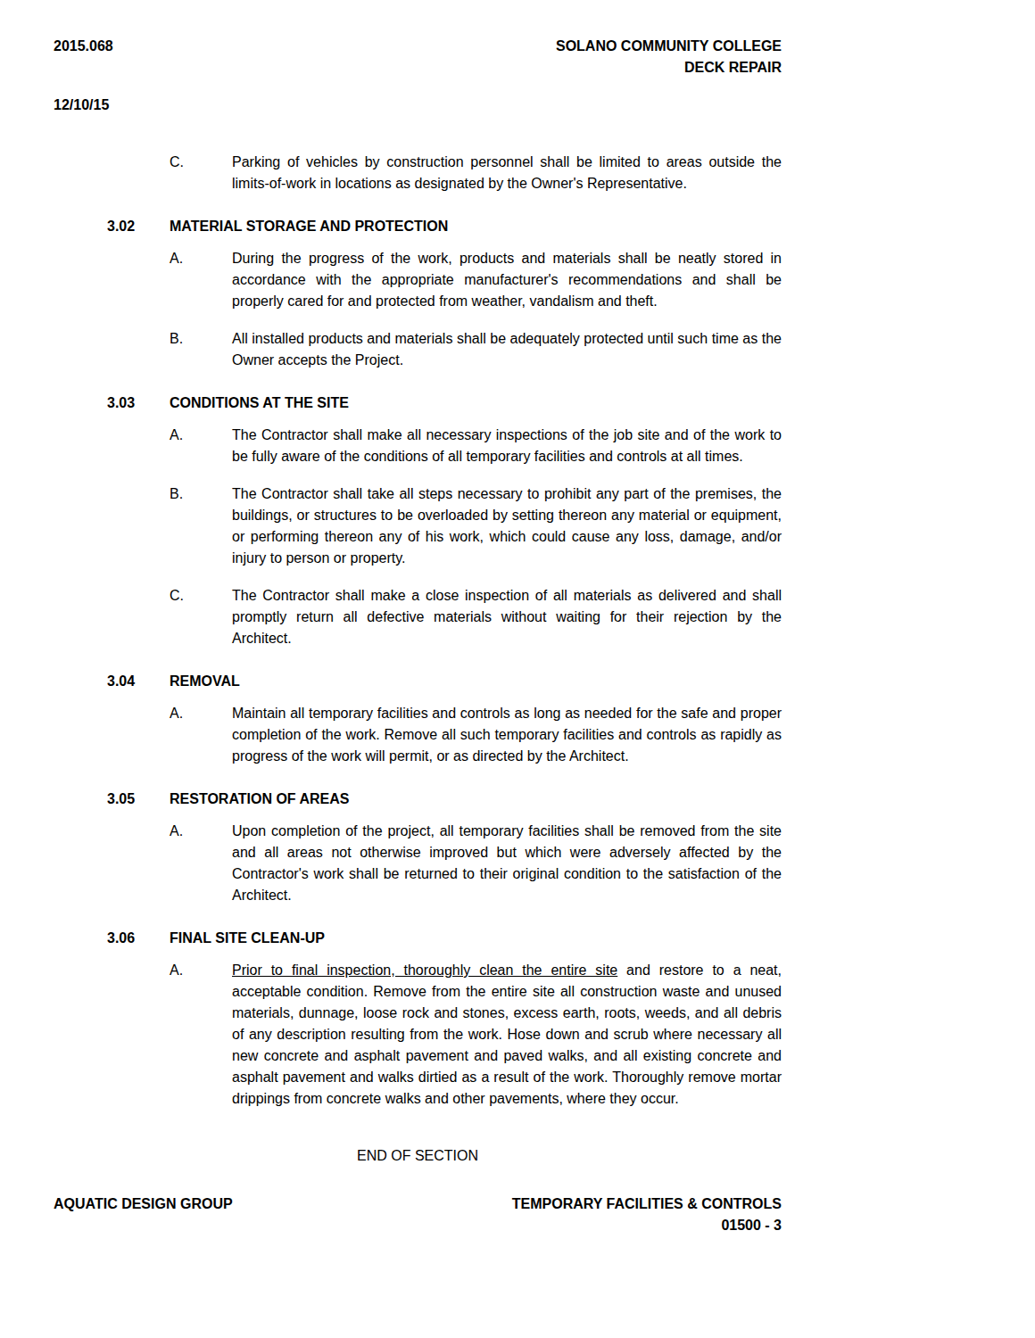2015.068
SOLANO COMMUNITY COLLEGE
DECK REPAIR
12/10/15
C.
Parking of vehicles by construction personnel shall be limited to areas outside the limits-of-work in locations as designated by the Owner's Representative.
3.02 MATERIAL STORAGE AND PROTECTION
A.
During the progress of the work, products and materials shall be neatly stored in accordance with the appropriate manufacturer's recommendations and shall be properly cared for and protected from weather, vandalism and theft.
B.
All installed products and materials shall be adequately protected until such time as the Owner accepts the Project.
3.03 CONDITIONS AT THE SITE
A.
The Contractor shall make all necessary inspections of the job site and of the work to be fully aware of the conditions of all temporary facilities and controls at all times.
B.
The Contractor shall take all steps necessary to prohibit any part of the premises, the buildings, or structures to be overloaded by setting thereon any material or equipment, or performing thereon any of his work, which could cause any loss, damage, and/or injury to person or property.
C.
The Contractor shall make a close inspection of all materials as delivered and shall promptly return all defective materials without waiting for their rejection by the Architect.
3.04 REMOVAL
A.
Maintain all temporary facilities and controls as long as needed for the safe and proper completion of the work. Remove all such temporary facilities and controls as rapidly as progress of the work will permit, or as directed by the Architect.
3.05 RESTORATION OF AREAS
A.
Upon completion of the project, all temporary facilities shall be removed from the site and all areas not otherwise improved but which were adversely affected by the Contractor's work shall be returned to their original condition to the satisfaction of the Architect.
3.06 FINAL SITE CLEAN-UP
A.
Prior to final inspection, thoroughly clean the entire site and restore to a neat, acceptable condition. Remove from the entire site all construction waste and unused materials, dunnage, loose rock and stones, excess earth, roots, weeds, and all debris of any description resulting from the work. Hose down and scrub where necessary all new concrete and asphalt pavement and paved walks, and all existing concrete and asphalt pavement and walks dirtied as a result of the work. Thoroughly remove mortar drippings from concrete walks and other pavements, where they occur.
END OF SECTION
AQUATIC DESIGN GROUP
TEMPORARY FACILITIES & CONTROLS
01500 - 3